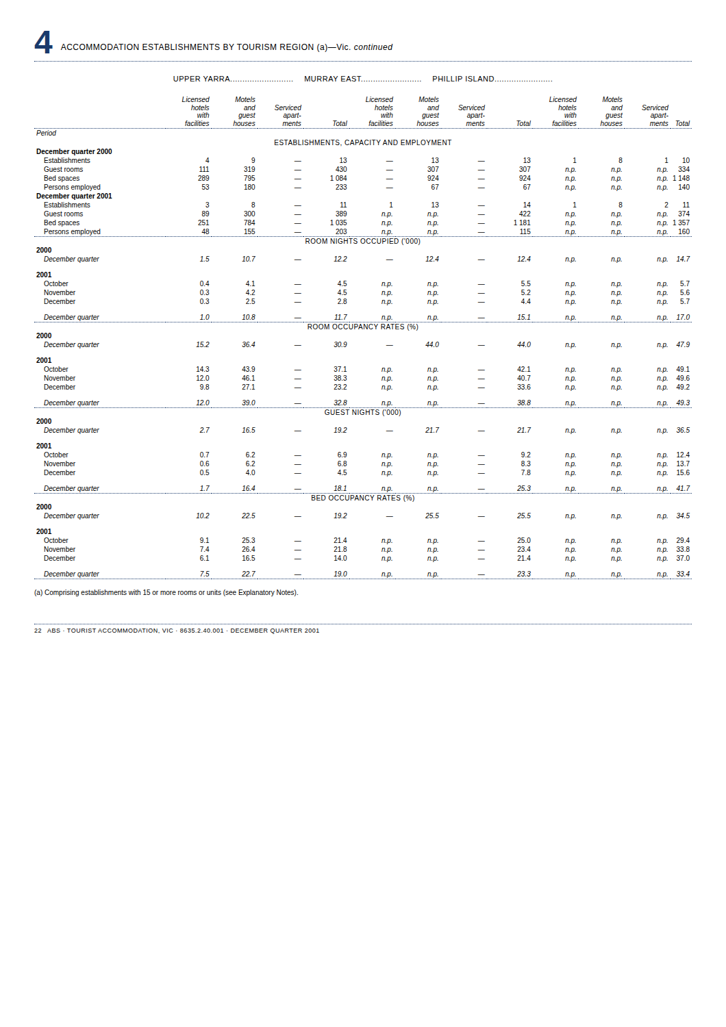4
ACCOMMODATION ESTABLISHMENTS BY TOURISM REGION (a)—Vic. continued
UPPER YARRA.......................... MURRAY EAST......................... PHILLIP ISLAND........................
| | Licensed hotels with facilities | Motels and guest houses | Serviced apart- ments | Total | Licensed hotels with facilities | Motels and guest houses | Serviced apart- ments | Total | Licensed hotels with facilities | Motels and guest houses | Serviced apart- ments | Total |
| --- | --- | --- | --- | --- | --- | --- | --- | --- | --- | --- | --- | --- |
| Period | |
| ESTABLISHMENTS, CAPACITY AND EMPLOYMENT |
| December quarter 2000 | |
| Establishments | 4 | 9 | — | 13 | — | 13 | — | 13 | 1 | 8 | 1 | 10 |
| Guest rooms | 111 | 319 | — | 430 | — | 307 | — | 307 | n.p. | n.p. | n.p. | 334 |
| Bed spaces | 289 | 795 | — | 1 084 | — | 924 | — | 924 | n.p. | n.p. | n.p. | 1 148 |
| Persons employed | 53 | 180 | — | 233 | — | 67 | — | 67 | n.p. | n.p. | n.p. | 140 |
| December quarter 2001 | |
| Establishments | 3 | 8 | — | 11 | 1 | 13 | — | 14 | 1 | 8 | 2 | 11 |
| Guest rooms | 89 | 300 | — | 389 | n.p. | n.p. | — | 422 | n.p. | n.p. | n.p. | 374 |
| Bed spaces | 251 | 784 | — | 1 035 | n.p. | n.p. | — | 1 181 | n.p. | n.p. | n.p. | 1 357 |
| Persons employed | 48 | 155 | — | 203 | n.p. | n.p. | — | 115 | n.p. | n.p. | n.p. | 160 |
| ROOM NIGHTS OCCUPIED ('000) |
| 2000 | |
| December quarter | 1.5 | 10.7 | — | 12.2 | — | 12.4 | — | 12.4 | n.p. | n.p. | n.p. | 14.7 |
| 2001 | |
| October | 0.4 | 4.1 | — | 4.5 | n.p. | n.p. | — | 5.5 | n.p. | n.p. | n.p. | 5.7 |
| November | 0.3 | 4.2 | — | 4.5 | n.p. | n.p. | — | 5.2 | n.p. | n.p. | n.p. | 5.6 |
| December | 0.3 | 2.5 | — | 2.8 | n.p. | n.p. | — | 4.4 | n.p. | n.p. | n.p. | 5.7 |
| December quarter | 1.0 | 10.8 | — | 11.7 | n.p. | n.p. | — | 15.1 | n.p. | n.p. | n.p. | 17.0 |
| ROOM OCCUPANCY RATES (%) |
| 2000 | |
| December quarter | 15.2 | 36.4 | — | 30.9 | — | 44.0 | — | 44.0 | n.p. | n.p. | n.p. | 47.9 |
| 2001 | |
| October | 14.3 | 43.9 | — | 37.1 | n.p. | n.p. | — | 42.1 | n.p. | n.p. | n.p. | 49.1 |
| November | 12.0 | 46.1 | — | 38.3 | n.p. | n.p. | — | 40.7 | n.p. | n.p. | n.p. | 49.6 |
| December | 9.8 | 27.1 | — | 23.2 | n.p. | n.p. | — | 33.6 | n.p. | n.p. | n.p. | 49.2 |
| December quarter | 12.0 | 39.0 | — | 32.8 | n.p. | n.p. | — | 38.8 | n.p. | n.p. | n.p. | 49.3 |
| GUEST NIGHTS ('000) |
| 2000 | |
| December quarter | 2.7 | 16.5 | — | 19.2 | — | 21.7 | — | 21.7 | n.p. | n.p. | n.p. | 36.5 |
| 2001 | |
| October | 0.7 | 6.2 | — | 6.9 | n.p. | n.p. | — | 9.2 | n.p. | n.p. | n.p. | 12.4 |
| November | 0.6 | 6.2 | — | 6.8 | n.p. | n.p. | — | 8.3 | n.p. | n.p. | n.p. | 13.7 |
| December | 0.5 | 4.0 | — | 4.5 | n.p. | n.p. | — | 7.8 | n.p. | n.p. | n.p. | 15.6 |
| December quarter | 1.7 | 16.4 | — | 18.1 | n.p. | n.p. | — | 25.3 | n.p. | n.p. | n.p. | 41.7 |
| BED OCCUPANCY RATES (%) |
| 2000 | |
| December quarter | 10.2 | 22.5 | — | 19.2 | — | 25.5 | — | 25.5 | n.p. | n.p. | n.p. | 34.5 |
| 2001 | |
| October | 9.1 | 25.3 | — | 21.4 | n.p. | n.p. | — | 25.0 | n.p. | n.p. | n.p. | 29.4 |
| November | 7.4 | 26.4 | — | 21.8 | n.p. | n.p. | — | 23.4 | n.p. | n.p. | n.p. | 33.8 |
| December | 6.1 | 16.5 | — | 14.0 | n.p. | n.p. | — | 21.4 | n.p. | n.p. | n.p. | 37.0 |
| December quarter | 7.5 | 22.7 | — | 19.0 | n.p. | n.p. | — | 23.3 | n.p. | n.p. | n.p. | 33.4 |
(a) Comprising establishments with 15 or more rooms or units (see Explanatory Notes).
22 ABS · TOURIST ACCOMMODATION, VIC · 8635.2.40.001 · DECEMBER QUARTER 2001